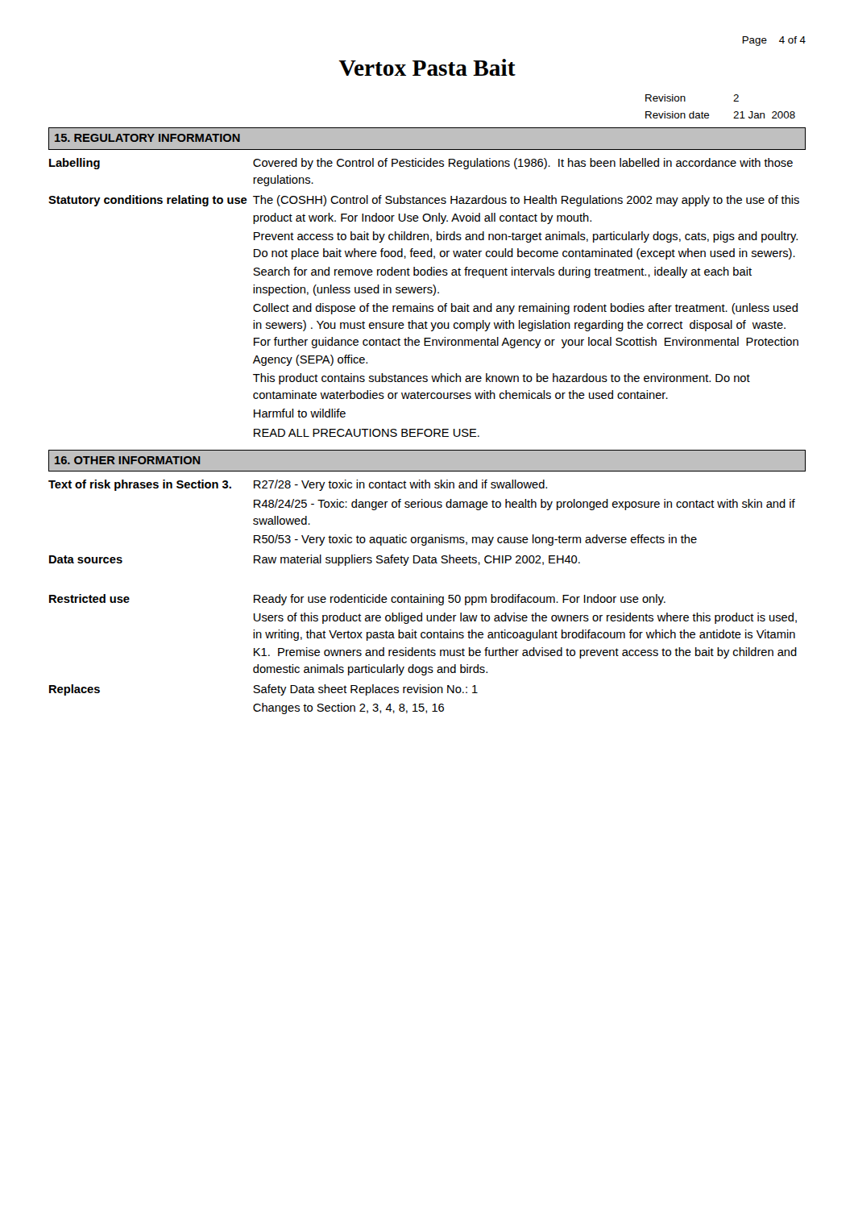Page 4 of 4
Vertox Pasta Bait
Revision 2
Revision date 21 Jan 2008
15. REGULATORY INFORMATION
| Labelling | Covered by the Control of Pesticides Regulations (1986). It has been labelled in accordance with those regulations. |
| Statutory conditions relating to use | The (COSHH) Control of Substances Hazardous to Health Regulations 2002 may apply to the use of this product at work. For Indoor Use Only. Avoid all contact by mouth. Prevent access to bait by children, birds and non-target animals, particularly dogs, cats, pigs and poultry. Do not place bait where food, feed, or water could become contaminated (except when used in sewers). Search for and remove rodent bodies at frequent intervals during treatment., ideally at each bait inspection, (unless used in sewers). Collect and dispose of the remains of bait and any remaining rodent bodies after treatment. (unless used in sewers) . You must ensure that you comply with legislation regarding the correct disposal of waste. For further guidance contact the Environmental Agency or your local Scottish Environmental Protection Agency (SEPA) office. This product contains substances which are known to be hazardous to the environment. Do not contaminate waterbodies or watercourses with chemicals or the used container. Harmful to wildlife READ ALL PRECAUTIONS BEFORE USE. |
16. OTHER INFORMATION
| Text of risk phrases in Section 3. | R27/28 - Very toxic in contact with skin and if swallowed. R48/24/25 - Toxic: danger of serious damage to health by prolonged exposure in contact with skin and if swallowed. R50/53 - Very toxic to aquatic organisms, may cause long-term adverse effects in the |
| Data sources | Raw material suppliers Safety Data Sheets, CHIP 2002, EH40. |
| Restricted use | Ready for use rodenticide containing 50 ppm brodifacoum. For Indoor use only. Users of this product are obliged under law to advise the owners or residents where this product is used, in writing, that Vertox pasta bait contains the anticoagulant brodifacoum for which the antidote is Vitamin K1. Premise owners and residents must be further advised to prevent access to the bait by children and domestic animals particularly dogs and birds. |
| Replaces | Safety Data sheet Replaces revision No.: 1 Changes to Section 2, 3, 4, 8, 15, 16 |